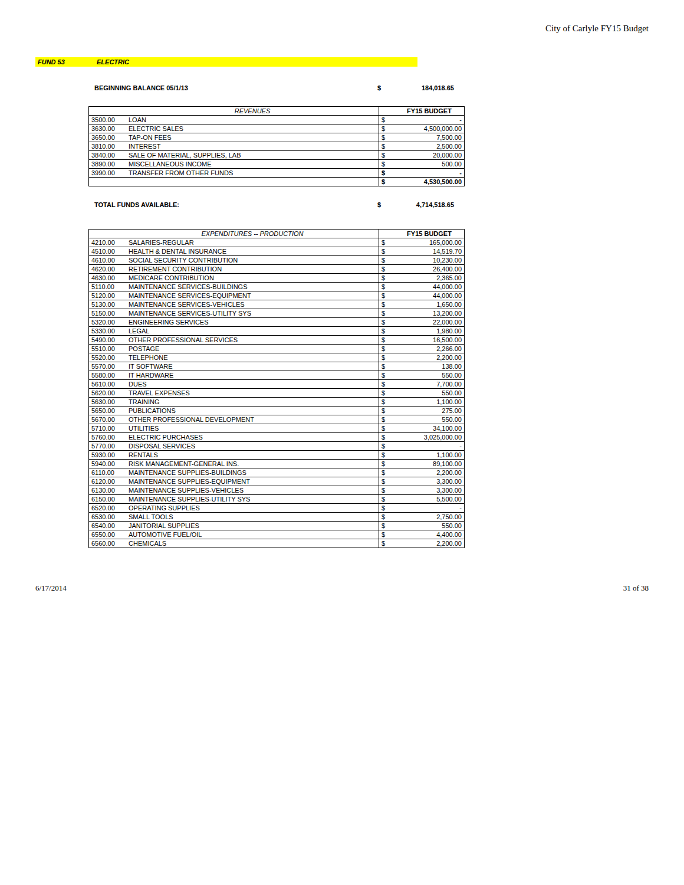City of Carlyle FY15 Budget
FUND 53 ELECTRIC
BEGINNING BALANCE 05/1/13$184,018.65
| | REVENUES | | FY15 BUDGET |
| 3500.00 | LOAN | $ | - |
| 3630.00 | ELECTRIC SALES | $ | 4,500,000.00 |
| 3650.00 | TAP-ON FEES | $ | 7,500.00 |
| 3810.00 | INTEREST | $ | 2,500.00 |
| 3840.00 | SALE OF MATERIAL, SUPPLIES, LAB | $ | 20,000.00 |
| 3890.00 | MISCELLANEOUS INCOME | $ | 500.00 |
| 3990.00 | TRANSFER FROM OTHER FUNDS | $ | - |
| | | $ | 4,530,500.00 |
TOTAL FUNDS AVAILABLE:$4,714,518.65
| | EXPENDITURES -- PRODUCTION | | FY15 BUDGET |
| 4210.00 | SALARIES-REGULAR | $ | 165,000.00 |
| 4510.00 | HEALTH & DENTAL INSURANCE | $ | 14,519.70 |
| 4610.00 | SOCIAL SECURITY CONTRIBUTION | $ | 10,230.00 |
| 4620.00 | RETIREMENT CONTRIBUTION | $ | 26,400.00 |
| 4630.00 | MEDICARE CONTRIBUTION | $ | 2,365.00 |
| 5110.00 | MAINTENANCE SERVICES-BUILDINGS | $ | 44,000.00 |
| 5120.00 | MAINTENANCE SERVICES-EQUIPMENT | $ | 44,000.00 |
| 5130.00 | MAINTENANCE SERVICES-VEHICLES | $ | 1,650.00 |
| 5150.00 | MAINTENANCE SERVICES-UTILITY SYS | $ | 13,200.00 |
| 5320.00 | ENGINEERING SERVICES | $ | 22,000.00 |
| 5330.00 | LEGAL | $ | 1,980.00 |
| 5490.00 | OTHER PROFESSIONAL SERVICES | $ | 16,500.00 |
| 5510.00 | POSTAGE | $ | 2,266.00 |
| 5520.00 | TELEPHONE | $ | 2,200.00 |
| 5570.00 | IT SOFTWARE | $ | 138.00 |
| 5580.00 | IT HARDWARE | $ | 550.00 |
| 5610.00 | DUES | $ | 7,700.00 |
| 5620.00 | TRAVEL EXPENSES | $ | 550.00 |
| 5630.00 | TRAINING | $ | 1,100.00 |
| 5650.00 | PUBLICATIONS | $ | 275.00 |
| 5670.00 | OTHER PROFESSIONAL DEVELOPMENT | $ | 550.00 |
| 5710.00 | UTILITIES | $ | 34,100.00 |
| 5760.00 | ELECTRIC PURCHASES | $ | 3,025,000.00 |
| 5770.00 | DISPOSAL SERVICES | $ | - |
| 5930.00 | RENTALS | $ | 1,100.00 |
| 5940.00 | RISK MANAGEMENT-GENERAL INS. | $ | 89,100.00 |
| 6110.00 | MAINTENANCE SUPPLIES-BUILDINGS | $ | 2,200.00 |
| 6120.00 | MAINTENANCE SUPPLIES-EQUIPMENT | $ | 3,300.00 |
| 6130.00 | MAINTENANCE SUPPLIES-VEHICLES | $ | 3,300.00 |
| 6150.00 | MAINTENANCE SUPPLIES-UTILITY SYS | $ | 5,500.00 |
| 6520.00 | OPERATING SUPPLIES | $ | - |
| 6530.00 | SMALL TOOLS | $ | 2,750.00 |
| 6540.00 | JANITORIAL SUPPLIES | $ | 550.00 |
| 6550.00 | AUTOMOTIVE FUEL/OIL | $ | 4,400.00 |
| 6560.00 | CHEMICALS | $ | 2,200.00 |
6/17/2014 31 of 38